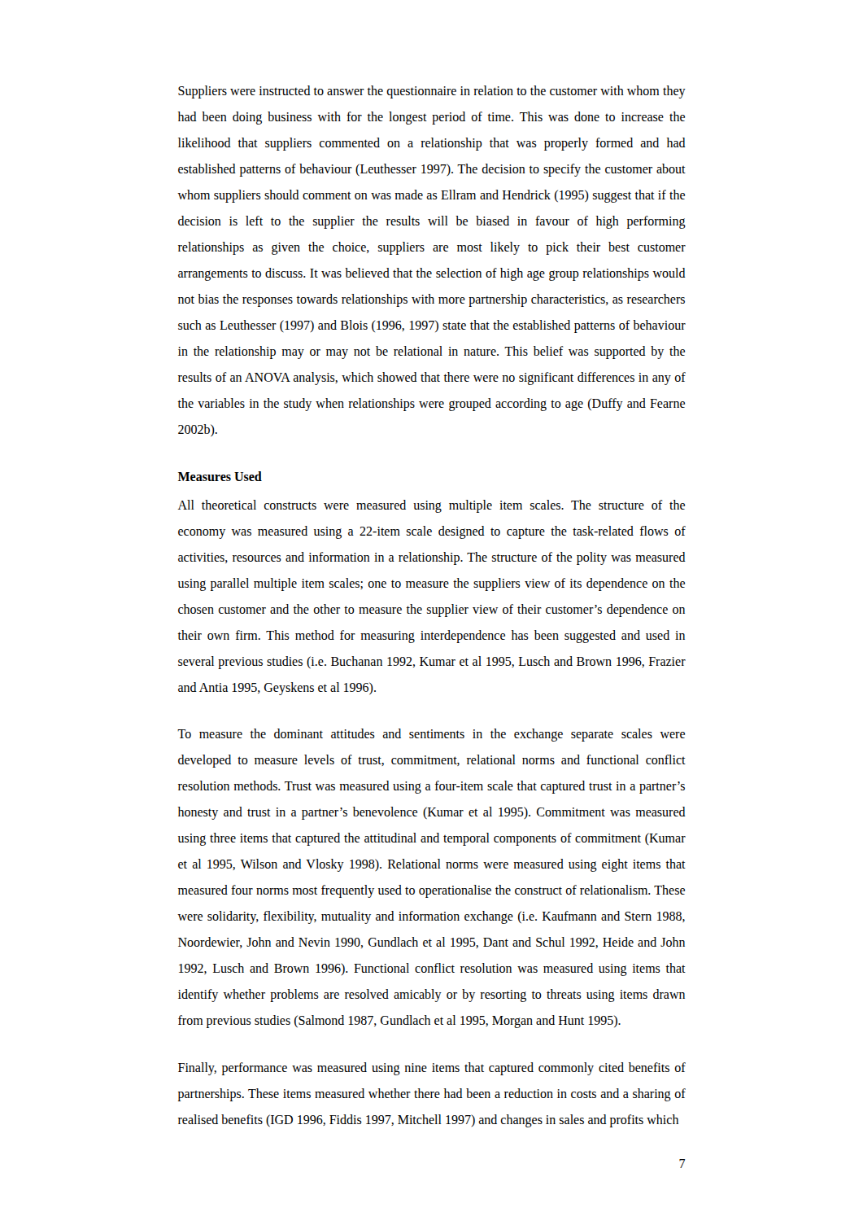Suppliers were instructed to answer the questionnaire in relation to the customer with whom they had been doing business with for the longest period of time. This was done to increase the likelihood that suppliers commented on a relationship that was properly formed and had established patterns of behaviour (Leuthesser 1997). The decision to specify the customer about whom suppliers should comment on was made as Ellram and Hendrick (1995) suggest that if the decision is left to the supplier the results will be biased in favour of high performing relationships as given the choice, suppliers are most likely to pick their best customer arrangements to discuss. It was believed that the selection of high age group relationships would not bias the responses towards relationships with more partnership characteristics, as researchers such as Leuthesser (1997) and Blois (1996, 1997) state that the established patterns of behaviour in the relationship may or may not be relational in nature. This belief was supported by the results of an ANOVA analysis, which showed that there were no significant differences in any of the variables in the study when relationships were grouped according to age (Duffy and Fearne 2002b).
Measures Used
All theoretical constructs were measured using multiple item scales. The structure of the economy was measured using a 22-item scale designed to capture the task-related flows of activities, resources and information in a relationship. The structure of the polity was measured using parallel multiple item scales; one to measure the suppliers view of its dependence on the chosen customer and the other to measure the supplier view of their customer’s dependence on their own firm. This method for measuring interdependence has been suggested and used in several previous studies (i.e. Buchanan 1992, Kumar et al 1995, Lusch and Brown 1996, Frazier and Antia 1995, Geyskens et al 1996).
To measure the dominant attitudes and sentiments in the exchange separate scales were developed to measure levels of trust, commitment, relational norms and functional conflict resolution methods. Trust was measured using a four-item scale that captured trust in a partner’s honesty and trust in a partner’s benevolence (Kumar et al 1995). Commitment was measured using three items that captured the attitudinal and temporal components of commitment (Kumar et al 1995, Wilson and Vlosky 1998). Relational norms were measured using eight items that measured four norms most frequently used to operationalise the construct of relationalism. These were solidarity, flexibility, mutuality and information exchange (i.e. Kaufmann and Stern 1988, Noordewier, John and Nevin 1990, Gundlach et al 1995, Dant and Schul 1992, Heide and John 1992, Lusch and Brown 1996). Functional conflict resolution was measured using items that identify whether problems are resolved amicably or by resorting to threats using items drawn from previous studies (Salmond 1987, Gundlach et al 1995, Morgan and Hunt 1995).
Finally, performance was measured using nine items that captured commonly cited benefits of partnerships. These items measured whether there had been a reduction in costs and a sharing of realised benefits (IGD 1996, Fiddis 1997, Mitchell 1997) and changes in sales and profits which
7